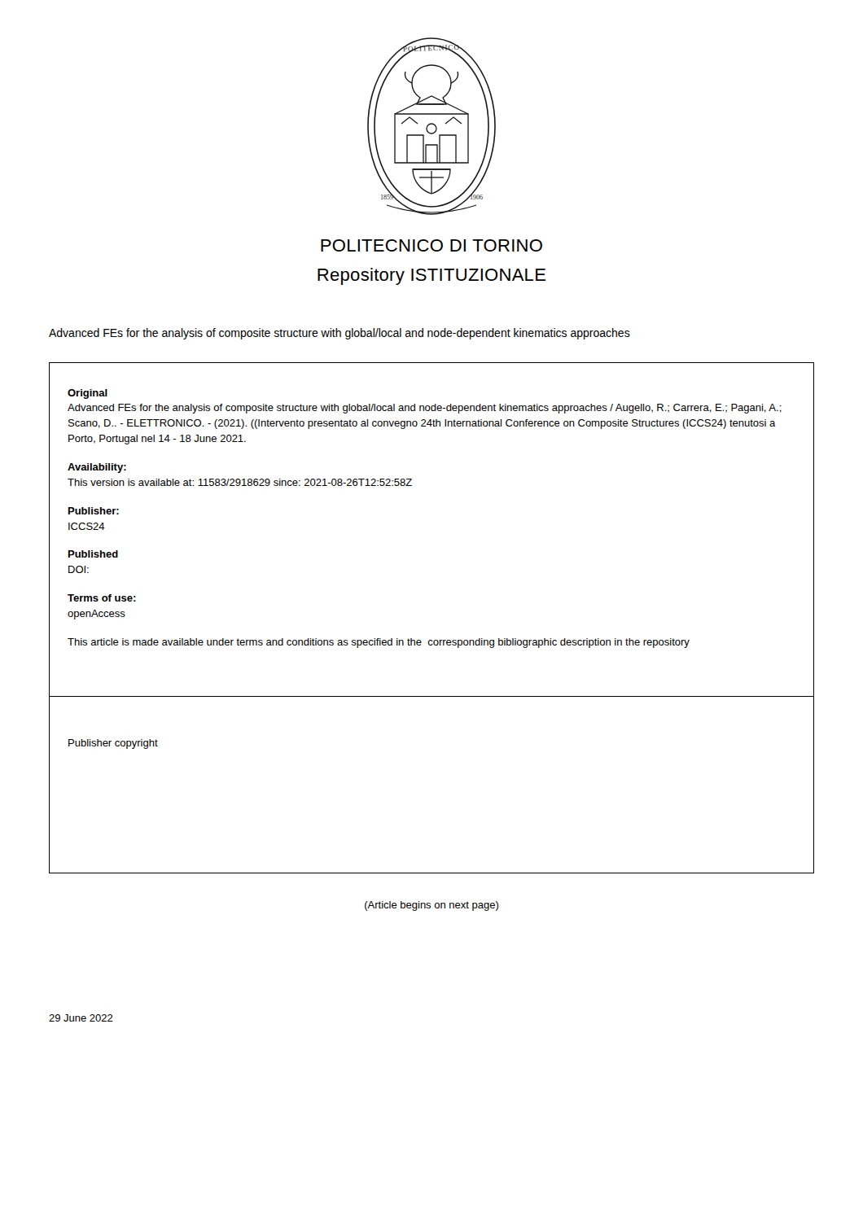POLITECNICO 1859 1906
POLITECNICO DI TORINO
Repository ISTITUZIONALE
Advanced FEs for the analysis of composite structure with global/local and node-dependent kinematics approaches
Original Advanced FEs for the analysis of composite structure with global/local and node-dependent kinematics approaches / Augello, R.; Carrera, E.; Pagani, A.; Scano, D.. - ELETTRONICO. - (2021). ((Intervento presentato al convegno 24th International Conference on Composite Structures (ICCS24) tenutosi a Porto, Portugal nel 14 - 18 June 2021.
Availability: This version is available at: 11583/2918629 since: 2021-08-26T12:52:58Z
Publisher: ICCS24
Published DOI:
Terms of use: openAccess
This article is made available under terms and conditions as specified in the corresponding bibliographic description in the repository
Publisher copyright
(Article begins on next page)
29 June 2022